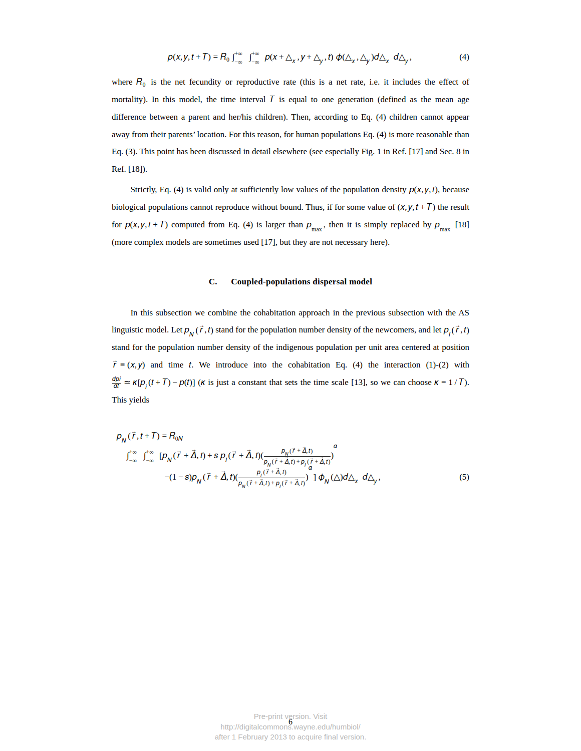p(x,y,t+T) = R0 ∫−∞+∞ ∫−∞+∞ p(x+△x,y+△y,t) ϕ(△x,△y) d△x d△y , (4)
where R0 is the net fecundity or reproductive rate (this is a net rate, i.e. it includes the effect of mortality). In this model, the time interval T is equal to one generation (defined as the mean age difference between a parent and her/his children). Then, according to Eq. (4) children cannot appear away from their parents’ location. For this reason, for human populations Eq. (4) is more reasonable than Eq. (3). This point has been discussed in detail elsewhere (see especially Fig. 1 in Ref. [17] and Sec. 8 in Ref. [18]).
Strictly, Eq. (4) is valid only at sufficiently low values of the population density p(x,y,t), because biological populations cannot reproduce without bound. Thus, if for some value of (x,y,t+T) the result for p(x,y,t+T) computed from Eq. (4) is larger than pmax, then it is simply replaced by pmax [18] (more complex models are sometimes used [17], but they are not necessary here).
C. Coupled-populations dispersal model
In this subsection we combine the cohabitation approach in the previous subsection with the AS linguistic model. Let pN(r→,t) stand for the population number density of the newcomers, and let pI(r→,t) stand for the population number density of the indigenous population per unit area centered at position r→≡(x,y) and time t. We introduce into the cohabitation Eq. (4) the interaction (1)-(2) with dpidt≃κ[pi(t+T)−p(t)] (κ is just a constant that sets the time scale [13], so we can choose κ=1/T). This yields
pN(r→,t+T) = R0N ∫−∞+∞ ∫−∞+∞ [ pN(r→+Δ→,t) + s pI(r→+Δ→,t) ( pN(r→+Δ→,t) pN(r→+Δ→,t)+pI(r→+Δ→,t) ) α −(1−s) pN(r→+Δ→,t) ( pI(r→+Δ→,t) pN(r→+Δ→,t)+pI(r→+Δ→,t) ) α ] ϕN(△)d△x d△y , (5)
6
Pre-print version. Visit http://digitalcommons.wayne.edu/humbiol/ after 1 February 2013 to acquire final version.